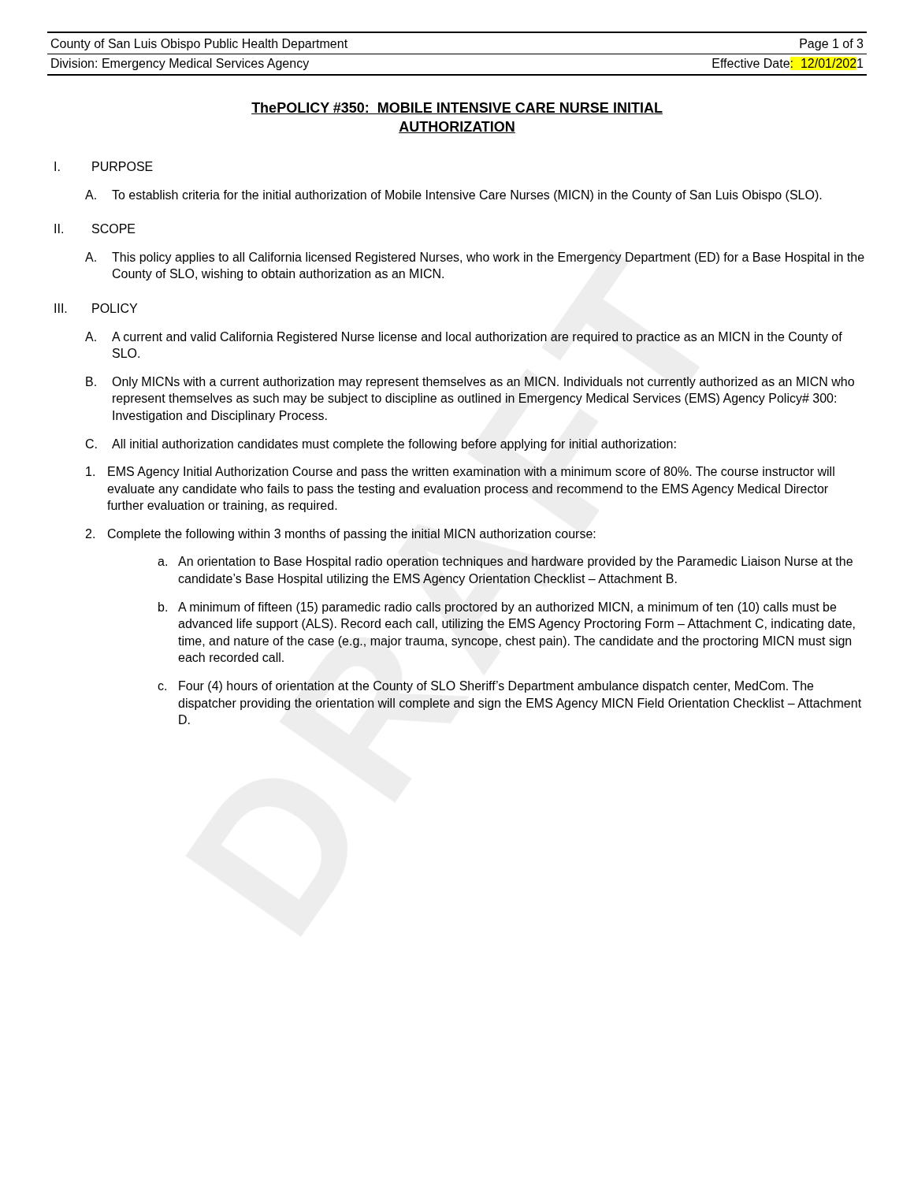DRAFT
County of San Luis Obispo Public Health Department Page 1 of 3
Division: Emergency Medical Services Agency Effective Date: 12/01/2021
ThePOLICY #350: MOBILE INTENSIVE CARE NURSE INITIAL
AUTHORIZATION
I. PURPOSE
A. To establish criteria for the initial authorization of Mobile Intensive Care Nurses (MICN) in the County of San Luis Obispo (SLO).
II. SCOPE
A. This policy applies to all California licensed Registered Nurses, who work in the Emergency Department (ED) for a Base Hospital in the County of SLO, wishing to obtain authorization as an MICN.
III. POLICY
A. A current and valid California Registered Nurse license and local authorization are required to practice as an MICN in the County of SLO.
B. Only MICNs with a current authorization may represent themselves as an MICN. Individuals not currently authorized as an MICN who represent themselves as such may be subject to discipline as outlined in Emergency Medical Services (EMS) Agency Policy# 300: Investigation and Disciplinary Process.
C. All initial authorization candidates must complete the following before applying for initial authorization:
1. EMS Agency Initial Authorization Course and pass the written examination with a minimum score of 80%. The course instructor will evaluate any candidate who fails to pass the testing and evaluation process and recommend to the EMS Agency Medical Director further evaluation or training, as required.
2. Complete the following within 3 months of passing the initial MICN authorization course:
a. An orientation to Base Hospital radio operation techniques and hardware provided by the Paramedic Liaison Nurse at the candidate’s Base Hospital utilizing the EMS Agency Orientation Checklist – Attachment B.
b. A minimum of fifteen (15) paramedic radio calls proctored by an authorized MICN, a minimum of ten (10) calls must be advanced life support (ALS). Record each call, utilizing the EMS Agency Proctoring Form – Attachment C, indicating date, time, and nature of the case (e.g., major trauma, syncope, chest pain). The candidate and the proctoring MICN must sign each recorded call.
c. Four (4) hours of orientation at the County of SLO Sheriff’s Department ambulance dispatch center, MedCom. The dispatcher providing the orientation will complete and sign the EMS Agency MICN Field Orientation Checklist – Attachment D.